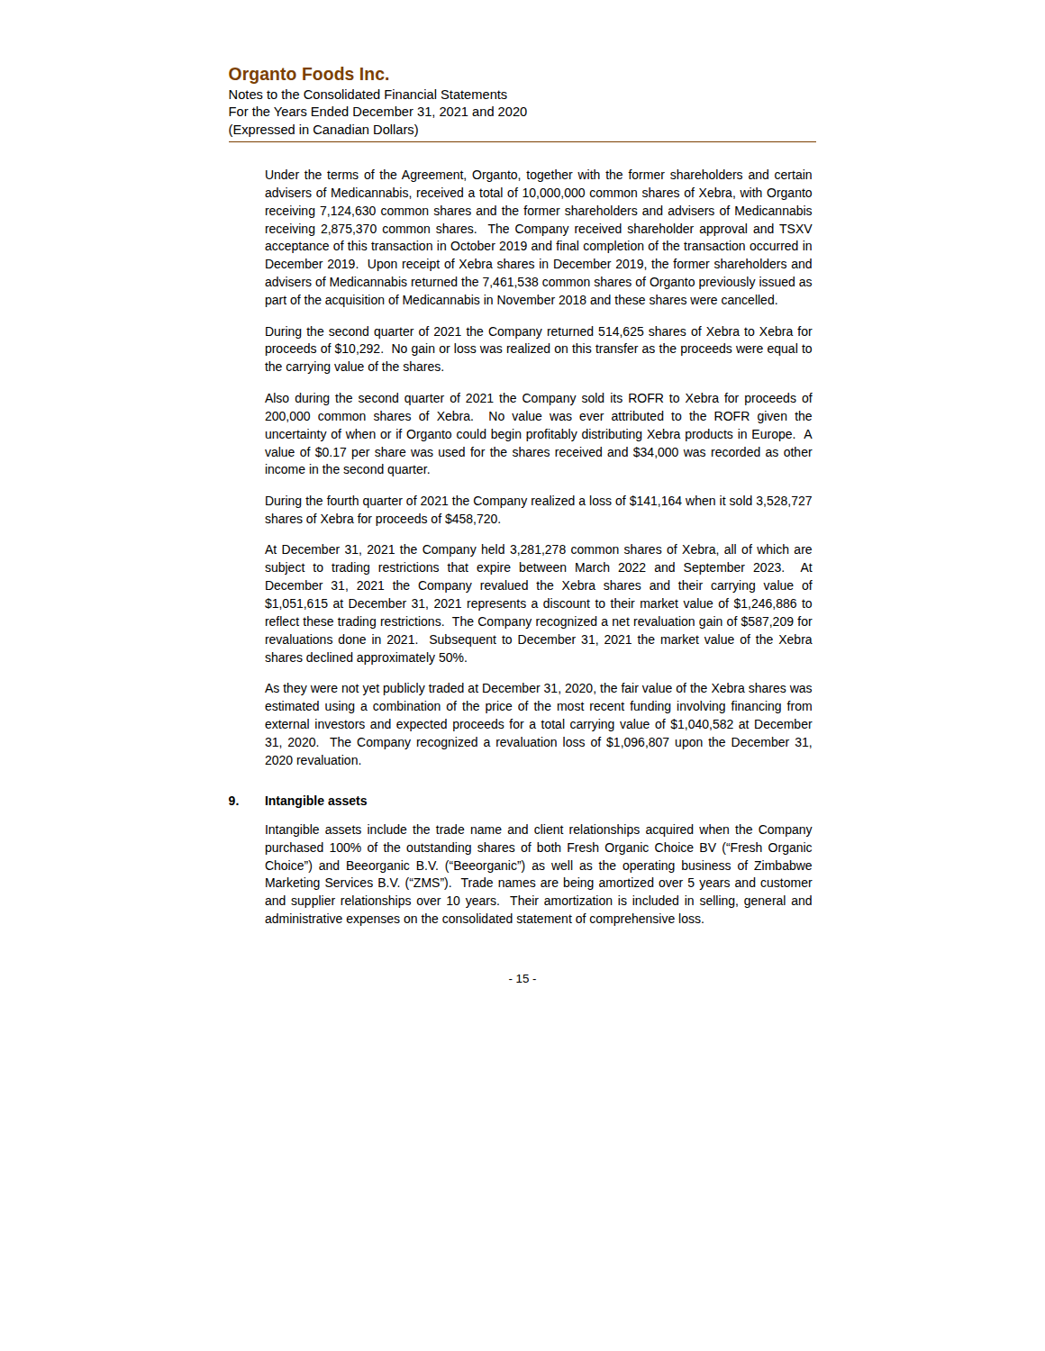Organto Foods Inc.
Notes to the Consolidated Financial Statements
For the Years Ended December 31, 2021 and 2020
(Expressed in Canadian Dollars)
Under the terms of the Agreement, Organto, together with the former shareholders and certain advisers of Medicannabis, received a total of 10,000,000 common shares of Xebra, with Organto receiving 7,124,630 common shares and the former shareholders and advisers of Medicannabis receiving 2,875,370 common shares. The Company received shareholder approval and TSXV acceptance of this transaction in October 2019 and final completion of the transaction occurred in December 2019. Upon receipt of Xebra shares in December 2019, the former shareholders and advisers of Medicannabis returned the 7,461,538 common shares of Organto previously issued as part of the acquisition of Medicannabis in November 2018 and these shares were cancelled.
During the second quarter of 2021 the Company returned 514,625 shares of Xebra to Xebra for proceeds of $10,292. No gain or loss was realized on this transfer as the proceeds were equal to the carrying value of the shares.
Also during the second quarter of 2021 the Company sold its ROFR to Xebra for proceeds of 200,000 common shares of Xebra. No value was ever attributed to the ROFR given the uncertainty of when or if Organto could begin profitably distributing Xebra products in Europe. A value of $0.17 per share was used for the shares received and $34,000 was recorded as other income in the second quarter.
During the fourth quarter of 2021 the Company realized a loss of $141,164 when it sold 3,528,727 shares of Xebra for proceeds of $458,720.
At December 31, 2021 the Company held 3,281,278 common shares of Xebra, all of which are subject to trading restrictions that expire between March 2022 and September 2023. At December 31, 2021 the Company revalued the Xebra shares and their carrying value of $1,051,615 at December 31, 2021 represents a discount to their market value of $1,246,886 to reflect these trading restrictions. The Company recognized a net revaluation gain of $587,209 for revaluations done in 2021. Subsequent to December 31, 2021 the market value of the Xebra shares declined approximately 50%.
As they were not yet publicly traded at December 31, 2020, the fair value of the Xebra shares was estimated using a combination of the price of the most recent funding involving financing from external investors and expected proceeds for a total carrying value of $1,040,582 at December 31, 2020. The Company recognized a revaluation loss of $1,096,807 upon the December 31, 2020 revaluation.
9.
Intangible assets
Intangible assets include the trade name and client relationships acquired when the Company purchased 100% of the outstanding shares of both Fresh Organic Choice BV (“Fresh Organic Choice”) and Beeorganic B.V. (“Beeorganic”) as well as the operating business of Zimbabwe Marketing Services B.V. (“ZMS”). Trade names are being amortized over 5 years and customer and supplier relationships over 10 years. Their amortization is included in selling, general and administrative expenses on the consolidated statement of comprehensive loss.
- 15 -